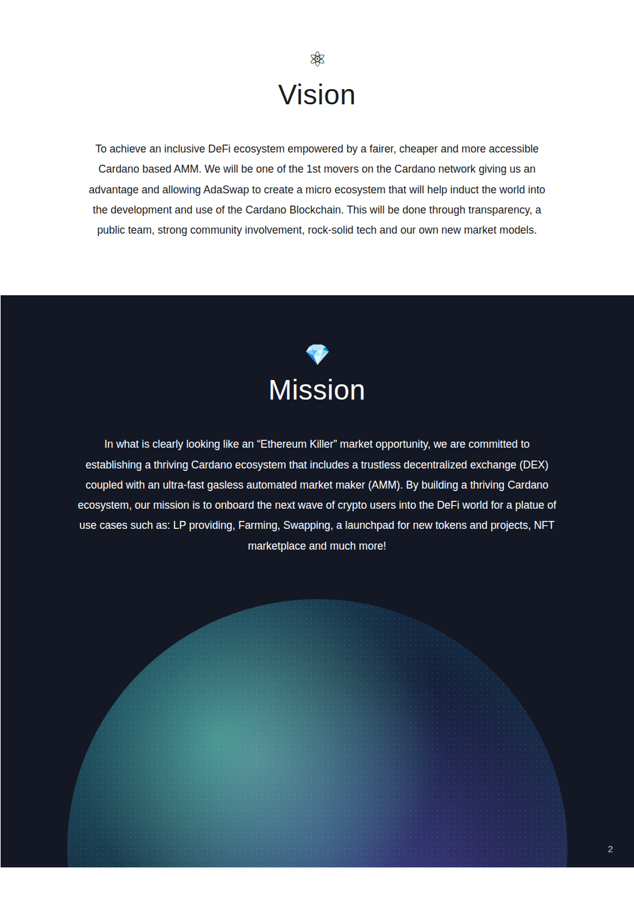⚛
Vision
To achieve an inclusive DeFi ecosystem empowered by a fairer, cheaper and more accessible Cardano based AMM. We will be one of the 1st movers on the Cardano network giving us an advantage and allowing AdaSwap to create a micro ecosystem that will help induct the world into the development and use of the Cardano Blockchain. This will be done through transparency, a public team, strong community involvement, rock-solid tech and our own new market models.
💎
Mission
In what is clearly looking like an “Ethereum Killer” market opportunity, we are committed to establishing a thriving Cardano ecosystem that includes a trustless decentralized exchange (DEX) coupled with an ultra-fast gasless automated market maker (AMM). By building a thriving Cardano ecosystem, our mission is to onboard the next wave of crypto users into the DeFi world for a platue of use cases such as: LP providing, Farming, Swapping, a launchpad for new tokens and projects, NFT marketplace and much more!
2